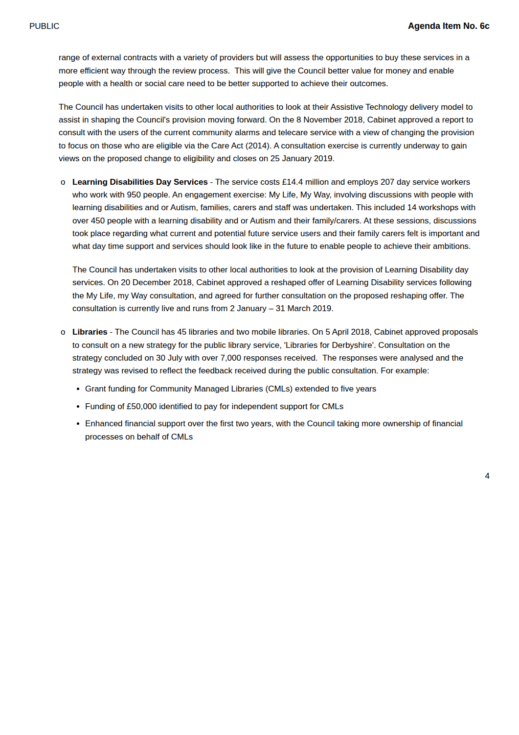PUBLIC
Agenda Item No. 6c
range of external contracts with a variety of providers but will assess the opportunities to buy these services in a more efficient way through the review process. This will give the Council better value for money and enable people with a health or social care need to be better supported to achieve their outcomes.
The Council has undertaken visits to other local authorities to look at their Assistive Technology delivery model to assist in shaping the Council's provision moving forward. On the 8 November 2018, Cabinet approved a report to consult with the users of the current community alarms and telecare service with a view of changing the provision to focus on those who are eligible via the Care Act (2014). A consultation exercise is currently underway to gain views on the proposed change to eligibility and closes on 25 January 2019.
Learning Disabilities Day Services - The service costs £14.4 million and employs 207 day service workers who work with 950 people. An engagement exercise: My Life, My Way, involving discussions with people with learning disabilities and or Autism, families, carers and staff was undertaken. This included 14 workshops with over 450 people with a learning disability and or Autism and their family/carers. At these sessions, discussions took place regarding what current and potential future service users and their family carers felt is important and what day time support and services should look like in the future to enable people to achieve their ambitions.
The Council has undertaken visits to other local authorities to look at the provision of Learning Disability day services. On 20 December 2018, Cabinet approved a reshaped offer of Learning Disability services following the My Life, my Way consultation, and agreed for further consultation on the proposed reshaping offer. The consultation is currently live and runs from 2 January – 31 March 2019.
Libraries - The Council has 45 libraries and two mobile libraries. On 5 April 2018, Cabinet approved proposals to consult on a new strategy for the public library service, 'Libraries for Derbyshire'. Consultation on the strategy concluded on 30 July with over 7,000 responses received. The responses were analysed and the strategy was revised to reflect the feedback received during the public consultation. For example:
Grant funding for Community Managed Libraries (CMLs) extended to five years
Funding of £50,000 identified to pay for independent support for CMLs
Enhanced financial support over the first two years, with the Council taking more ownership of financial processes on behalf of CMLs
4